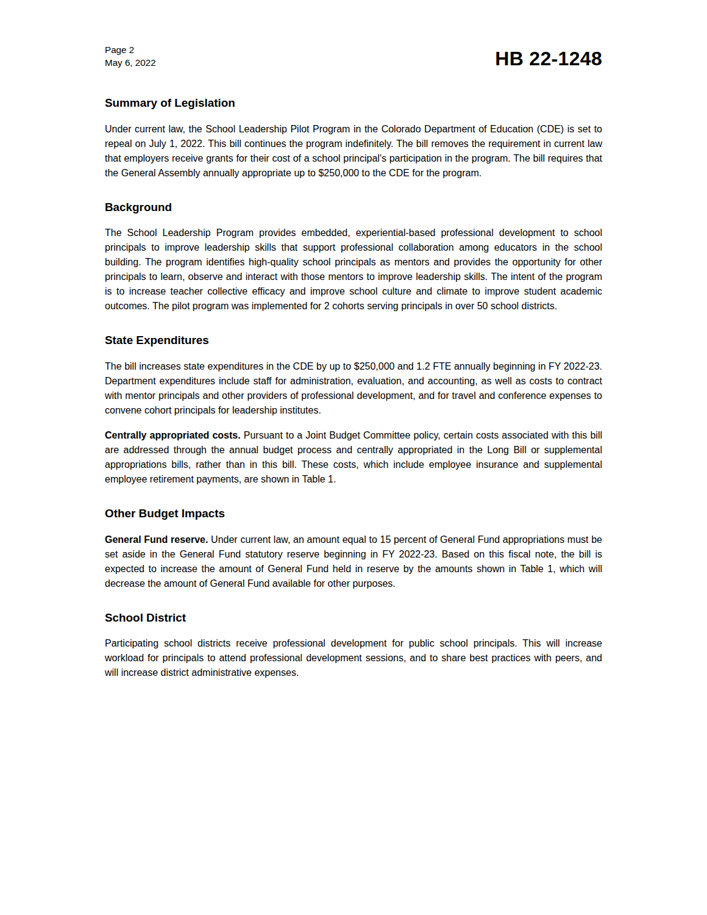Page 2
May 6, 2022
HB 22-1248
Summary of Legislation
Under current law, the School Leadership Pilot Program in the Colorado Department of Education (CDE) is set to repeal on July 1, 2022. This bill continues the program indefinitely. The bill removes the requirement in current law that employers receive grants for their cost of a school principal's participation in the program. The bill requires that the General Assembly annually appropriate up to $250,000 to the CDE for the program.
Background
The School Leadership Program provides embedded, experiential-based professional development to school principals to improve leadership skills that support professional collaboration among educators in the school building. The program identifies high-quality school principals as mentors and provides the opportunity for other principals to learn, observe and interact with those mentors to improve leadership skills. The intent of the program is to increase teacher collective efficacy and improve school culture and climate to improve student academic outcomes. The pilot program was implemented for 2 cohorts serving principals in over 50 school districts.
State Expenditures
The bill increases state expenditures in the CDE by up to $250,000 and 1.2 FTE annually beginning in FY 2022-23. Department expenditures include staff for administration, evaluation, and accounting, as well as costs to contract with mentor principals and other providers of professional development, and for travel and conference expenses to convene cohort principals for leadership institutes.
Centrally appropriated costs. Pursuant to a Joint Budget Committee policy, certain costs associated with this bill are addressed through the annual budget process and centrally appropriated in the Long Bill or supplemental appropriations bills, rather than in this bill. These costs, which include employee insurance and supplemental employee retirement payments, are shown in Table 1.
Other Budget Impacts
General Fund reserve. Under current law, an amount equal to 15 percent of General Fund appropriations must be set aside in the General Fund statutory reserve beginning in FY 2022-23. Based on this fiscal note, the bill is expected to increase the amount of General Fund held in reserve by the amounts shown in Table 1, which will decrease the amount of General Fund available for other purposes.
School District
Participating school districts receive professional development for public school principals. This will increase workload for principals to attend professional development sessions, and to share best practices with peers, and will increase district administrative expenses.